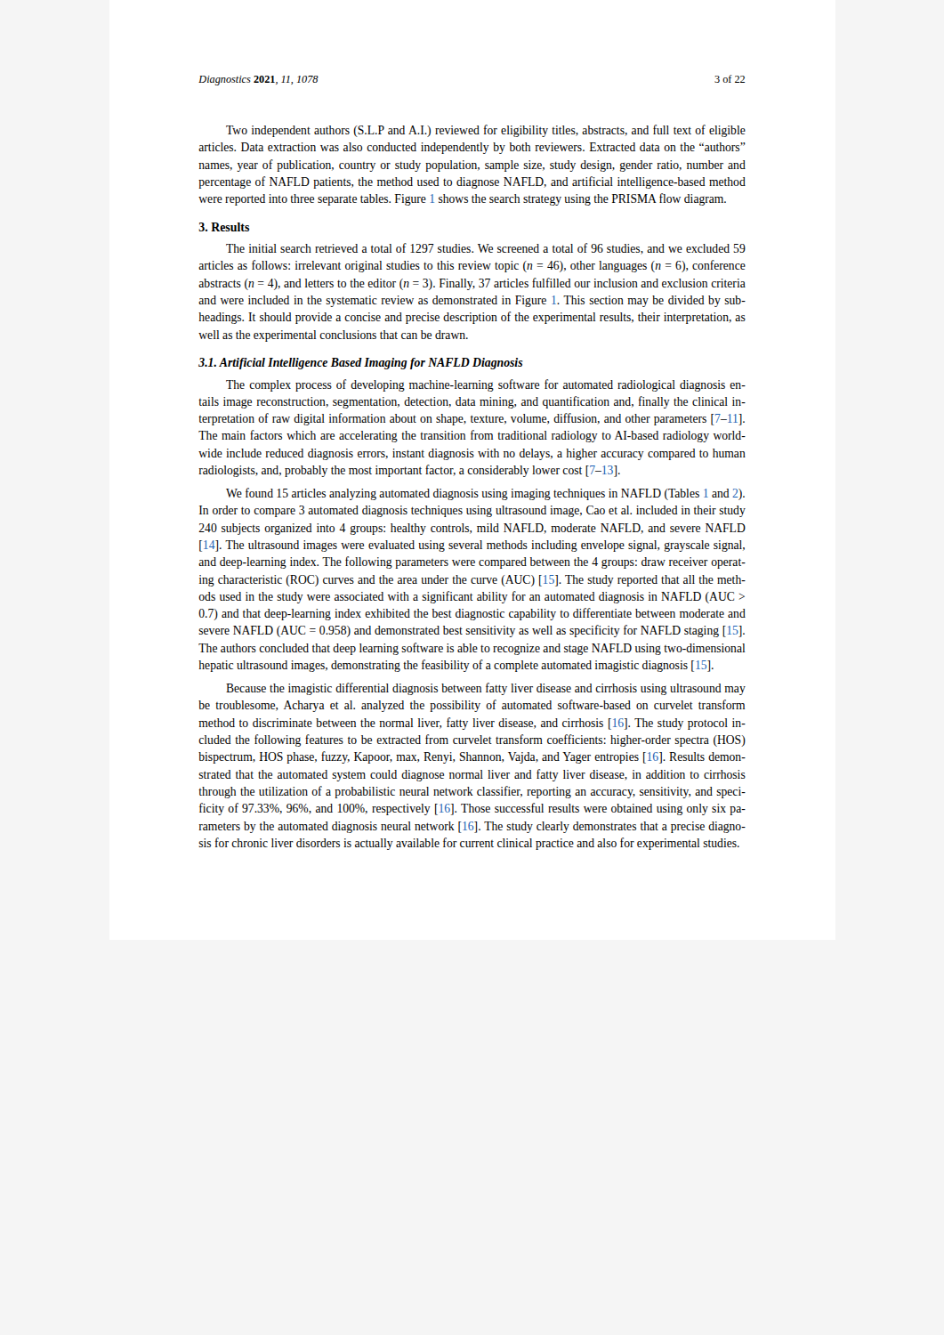Diagnostics 2021, 11, 1078
3 of 22
Two independent authors (S.L.P and A.I.) reviewed for eligibility titles, abstracts, and full text of eligible articles. Data extraction was also conducted independently by both reviewers. Extracted data on the “authors” names, year of publication, country or study population, sample size, study design, gender ratio, number and percentage of NAFLD patients, the method used to diagnose NAFLD, and artificial intelligence-based method were reported into three separate tables. Figure 1 shows the search strategy using the PRISMA flow diagram.
3. Results
The initial search retrieved a total of 1297 studies. We screened a total of 96 studies, and we excluded 59 articles as follows: irrelevant original studies to this review topic (n = 46), other languages (n = 6), conference abstracts (n = 4), and letters to the editor (n = 3). Finally, 37 articles fulfilled our inclusion and exclusion criteria and were included in the systematic review as demonstrated in Figure 1. This section may be divided by subheadings. It should provide a concise and precise description of the experimental results, their interpretation, as well as the experimental conclusions that can be drawn.
3.1. Artificial Intelligence Based Imaging for NAFLD Diagnosis
The complex process of developing machine-learning software for automated radiological diagnosis entails image reconstruction, segmentation, detection, data mining, and quantification and, finally the clinical interpretation of raw digital information about on shape, texture, volume, diffusion, and other parameters [7–11]. The main factors which are accelerating the transition from traditional radiology to AI-based radiology worldwide include reduced diagnosis errors, instant diagnosis with no delays, a higher accuracy compared to human radiologists, and, probably the most important factor, a considerably lower cost [7–13].
We found 15 articles analyzing automated diagnosis using imaging techniques in NAFLD (Tables 1 and 2). In order to compare 3 automated diagnosis techniques using ultrasound image, Cao et al. included in their study 240 subjects organized into 4 groups: healthy controls, mild NAFLD, moderate NAFLD, and severe NAFLD [14]. The ultrasound images were evaluated using several methods including envelope signal, grayscale signal, and deep-learning index. The following parameters were compared between the 4 groups: draw receiver operating characteristic (ROC) curves and the area under the curve (AUC) [15]. The study reported that all the methods used in the study were associated with a significant ability for an automated diagnosis in NAFLD (AUC > 0.7) and that deep-learning index exhibited the best diagnostic capability to differentiate between moderate and severe NAFLD (AUC = 0.958) and demonstrated best sensitivity as well as specificity for NAFLD staging [15]. The authors concluded that deep learning software is able to recognize and stage NAFLD using two-dimensional hepatic ultrasound images, demonstrating the feasibility of a complete automated imagistic diagnosis [15].
Because the imagistic differential diagnosis between fatty liver disease and cirrhosis using ultrasound may be troublesome, Acharya et al. analyzed the possibility of automated software-based on curvelet transform method to discriminate between the normal liver, fatty liver disease, and cirrhosis [16]. The study protocol included the following features to be extracted from curvelet transform coefficients: higher-order spectra (HOS) bispectrum, HOS phase, fuzzy, Kapoor, max, Renyi, Shannon, Vajda, and Yager entropies [16]. Results demonstrated that the automated system could diagnose normal liver and fatty liver disease, in addition to cirrhosis through the utilization of a probabilistic neural network classifier, reporting an accuracy, sensitivity, and specificity of 97.33%, 96%, and 100%, respectively [16]. Those successful results were obtained using only six parameters by the automated diagnosis neural network [16]. The study clearly demonstrates that a precise diagnosis for chronic liver disorders is actually available for current clinical practice and also for experimental studies.